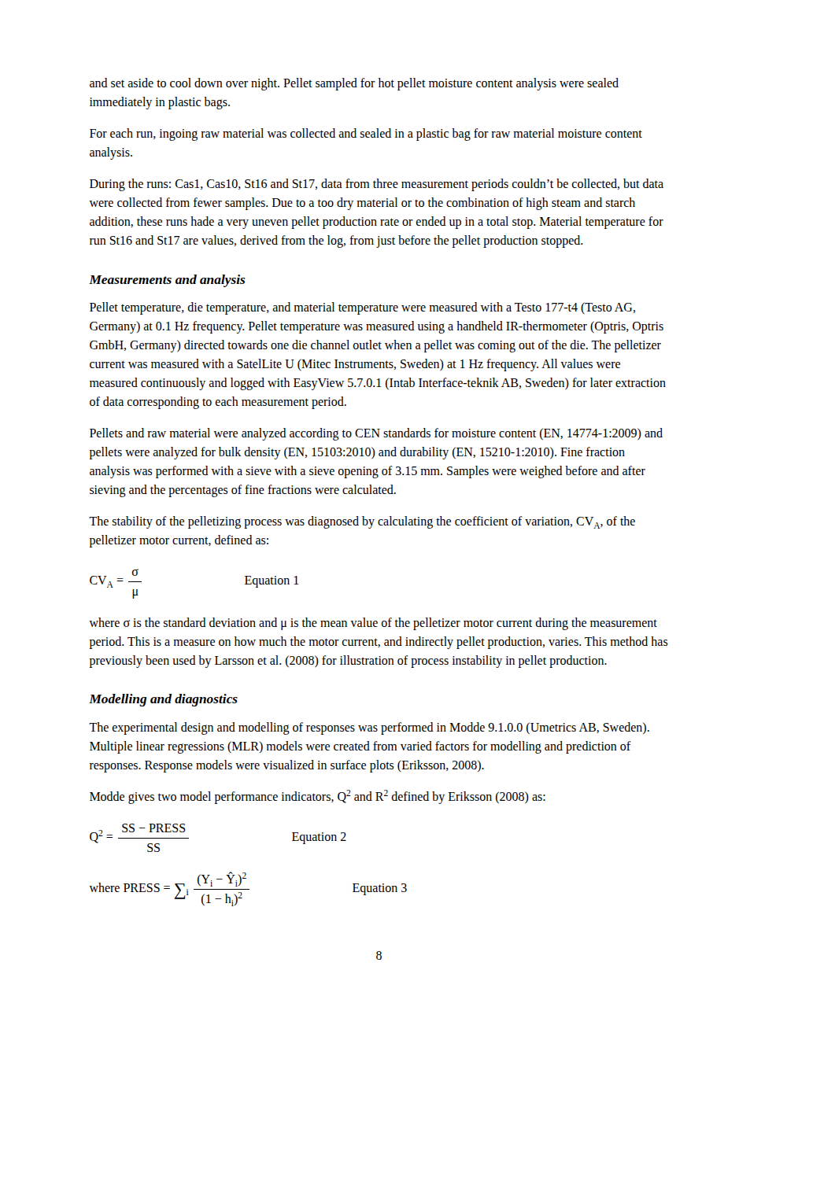and set aside to cool down over night. Pellet sampled for hot pellet moisture content analysis were sealed immediately in plastic bags.
For each run, ingoing raw material was collected and sealed in a plastic bag for raw material moisture content analysis.
During the runs: Cas1, Cas10, St16 and St17, data from three measurement periods couldn’t be collected, but data were collected from fewer samples. Due to a too dry material or to the combination of high steam and starch addition, these runs hade a very uneven pellet production rate or ended up in a total stop. Material temperature for run St16 and St17 are values, derived from the log, from just before the pellet production stopped.
Measurements and analysis
Pellet temperature, die temperature, and material temperature were measured with a Testo 177-t4 (Testo AG, Germany) at 0.1 Hz frequency. Pellet temperature was measured using a handheld IR-thermometer (Optris, Optris GmbH, Germany) directed towards one die channel outlet when a pellet was coming out of the die. The pelletizer current was measured with a SatelLite U (Mitec Instruments, Sweden) at 1 Hz frequency. All values were measured continuously and logged with EasyView 5.7.0.1 (Intab Interface-teknik AB, Sweden) for later extraction of data corresponding to each measurement period.
Pellets and raw material were analyzed according to CEN standards for moisture content (EN, 14774-1:2009) and pellets were analyzed for bulk density (EN, 15103:2010) and durability (EN, 15210-1:2010). Fine fraction analysis was performed with a sieve with a sieve opening of 3.15 mm. Samples were weighed before and after sieving and the percentages of fine fractions were calculated.
The stability of the pelletizing process was diagnosed by calculating the coefficient of variation, CVA, of the pelletizer motor current, defined as:
CVA = σμ Equation 1
where σ is the standard deviation and μ is the mean value of the pelletizer motor current during the measurement period. This is a measure on how much the motor current, and indirectly pellet production, varies. This method has previously been used by Larsson et al. (2008) for illustration of process instability in pellet production.
Modelling and diagnostics
The experimental design and modelling of responses was performed in Modde 9.1.0.0 (Umetrics AB, Sweden). Multiple linear regressions (MLR) models were created from varied factors for modelling and prediction of responses. Response models were visualized in surface plots (Eriksson, 2008).
Modde gives two model performance indicators, Q2 and R2 defined by Eriksson (2008) as:
Q2 = SS − PRESS SS Equation 2
where PRESS = ∑i (Yi − Ŷi)2(1 − hi)2 Equation 3
8